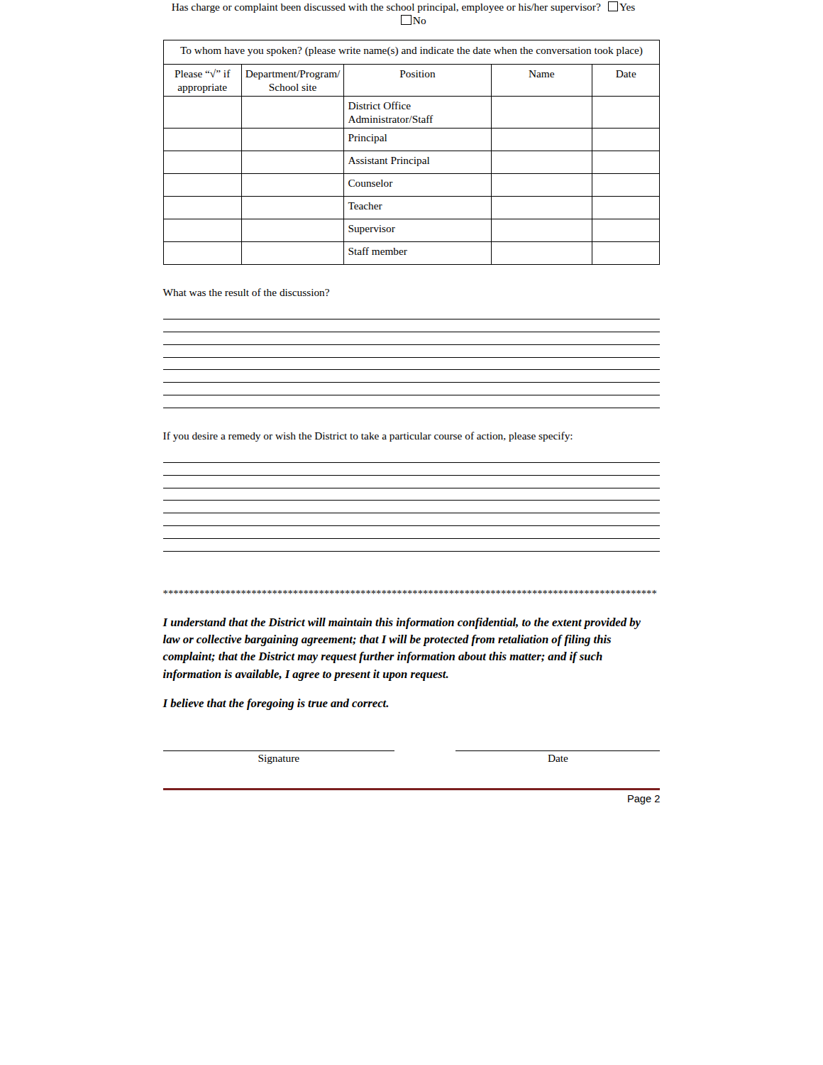Has charge or complaint been discussed with the school principal, employee or his/her supervisor? Yes No
| To whom have you spoken? (please write name(s) and indicate the date when the conversation took place) |
| Please “√” if appropriate | Department/Program/ School site | Position | Name | Date |
| | | District Office Administrator/Staff | | |
| | | Principal | | |
| | | Assistant Principal | | |
| | | Counselor | | |
| | | Teacher | | |
| | | Supervisor | | |
| | | Staff member | | |
What was the result of the discussion?
If you desire a remedy or wish the District to take a particular course of action, please specify:
***********************************************************************************************
I understand that the District will maintain this information confidential, to the extent provided by law or collective bargaining agreement; that I will be protected from retaliation of filing this complaint; that the District may request further information about this matter; and if such information is available, I agree to present it upon request.
I believe that the foregoing is true and correct.
| Signature | | Date |
Page 2